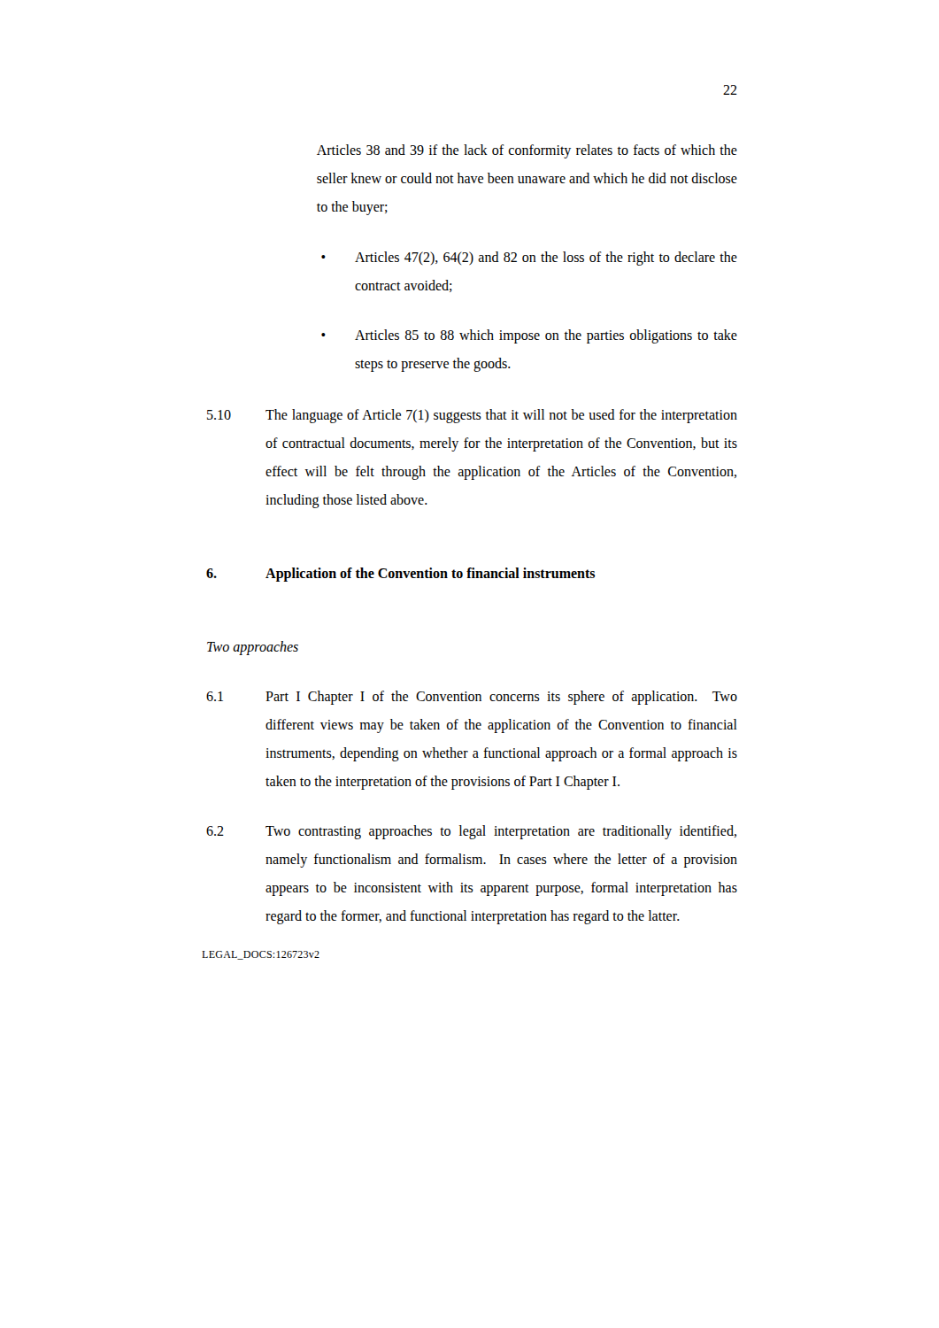22
Articles 38 and 39 if the lack of conformity relates to facts of which the seller knew or could not have been unaware and which he did not disclose to the buyer;
Articles 47(2), 64(2) and 82 on the loss of the right to declare the contract avoided;
Articles 85 to 88 which impose on the parties obligations to take steps to preserve the goods.
5.10
The language of Article 7(1) suggests that it will not be used for the interpretation of contractual documents, merely for the interpretation of the Convention, but its effect will be felt through the application of the Articles of the Convention, including those listed above.
6.
Application of the Convention to financial instruments
Two approaches
6.1
Part I Chapter I of the Convention concerns its sphere of application. Two different views may be taken of the application of the Convention to financial instruments, depending on whether a functional approach or a formal approach is taken to the interpretation of the provisions of Part I Chapter I.
6.2
Two contrasting approaches to legal interpretation are traditionally identified, namely functionalism and formalism. In cases where the letter of a provision appears to be inconsistent with its apparent purpose, formal interpretation has regard to the former, and functional interpretation has regard to the latter.
LEGAL_DOCS:126723v2